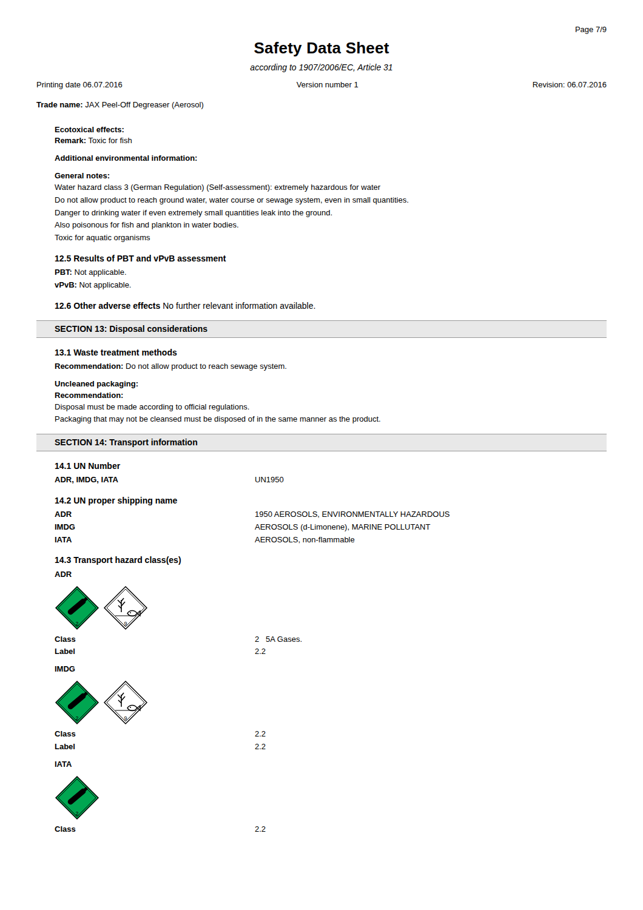Page 7/9
Safety Data Sheet
according to 1907/2006/EC, Article 31
Printing date 06.07.2016 Version number 1 Revision: 06.07.2016
Trade name: JAX Peel-Off Degreaser (Aerosol)
Ecotoxical effects:
Remark: Toxic for fish
Additional environmental information:
General notes:
Water hazard class 3 (German Regulation) (Self-assessment): extremely hazardous for water
Do not allow product to reach ground water, water course or sewage system, even in small quantities.
Danger to drinking water if even extremely small quantities leak into the ground.
Also poisonous for fish and plankton in water bodies.
Toxic for aquatic organisms
12.5 Results of PBT and vPvB assessment
PBT: Not applicable.
vPvB: Not applicable.
12.6 Other adverse effects No further relevant information available.
SECTION 13: Disposal considerations
13.1 Waste treatment methods
Recommendation: Do not allow product to reach sewage system.
Uncleaned packaging:
Recommendation:
Disposal must be made according to official regulations.
Packaging that may not be cleansed must be disposed of in the same manner as the product.
SECTION 14: Transport information
14.1 UN Number
ADR, IMDG, IATA
UN1950
14.2 UN proper shipping name
ADR
1950 AEROSOLS, ENVIRONMENTALLY HAZARDOUS
IMDG
AEROSOLS (d-Limonene), MARINE POLLUTANT
IATA
AEROSOLS, non-flammable
14.3 Transport hazard class(es)
ADR
2
9
Class
2 5A Gases.
Label
2.2
IMDG
2
9
Class
2.2
Label
2.2
IATA
2
Class
2.2